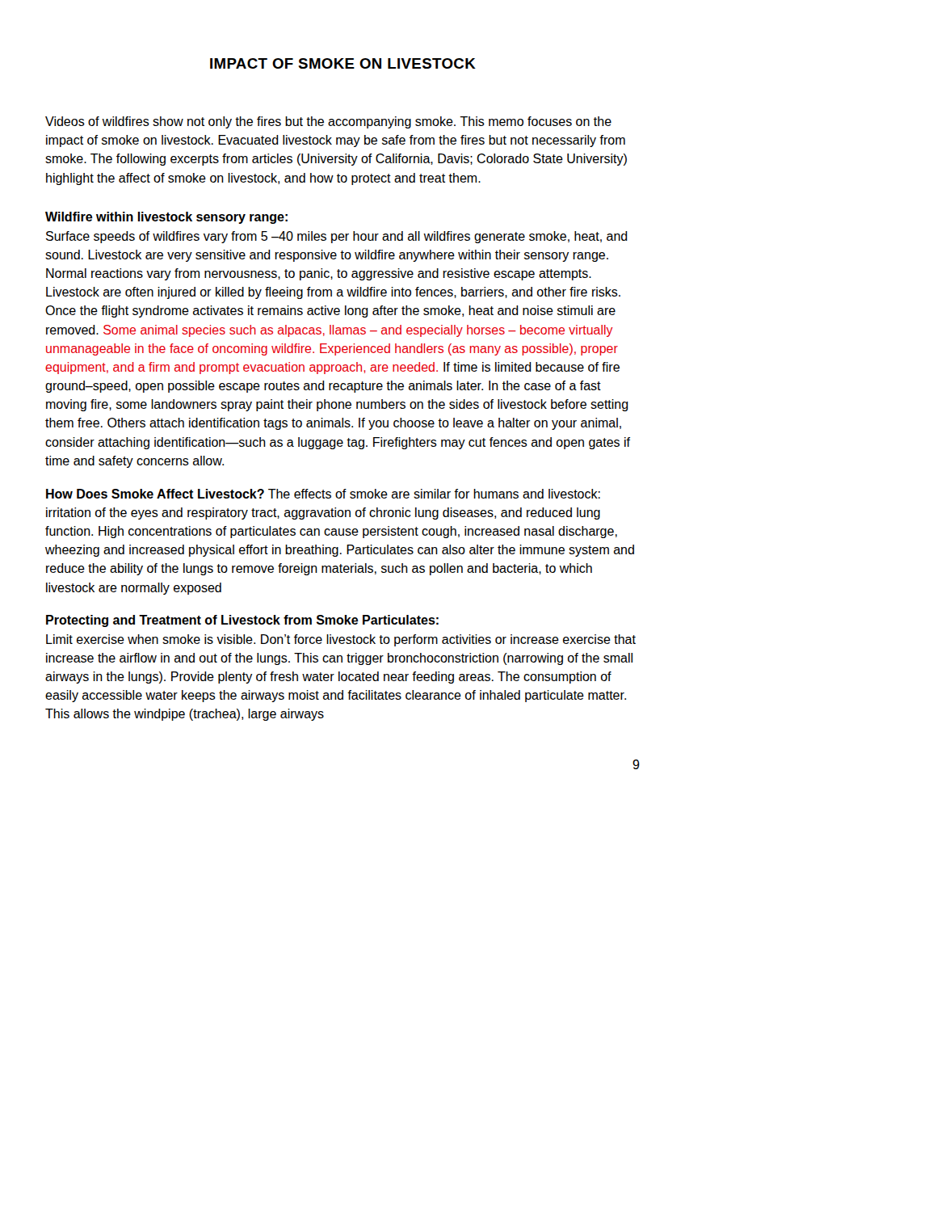IMPACT OF SMOKE ON LIVESTOCK
Videos of wildfires show not only the fires but the accompanying smoke. This memo focuses on the impact of smoke on livestock. Evacuated livestock may be safe from the fires but not necessarily from smoke. The following excerpts from articles (University of California, Davis; Colorado State University) highlight the affect of smoke on livestock, and how to protect and treat them.
Wildfire within livestock sensory range:
Surface speeds of wildfires vary from 5 –40 miles per hour and all wildfires generate smoke, heat, and sound. Livestock are very sensitive and responsive to wildfire anywhere within their sensory range. Normal reactions vary from nervousness, to panic, to aggressive and resistive escape attempts. Livestock are often injured or killed by fleeing from a wildfire into fences, barriers, and other fire risks. Once the flight syndrome activates it remains active long after the smoke, heat and noise stimuli are removed. Some animal species such as alpacas, llamas – and especially horses – become virtually unmanageable in the face of oncoming wildfire. Experienced handlers (as many as possible), proper equipment, and a firm and prompt evacuation approach, are needed. If time is limited because of fire ground–speed, open possible escape routes and recapture the animals later. In the case of a fast moving fire, some landowners spray paint their phone numbers on the sides of livestock before setting them free. Others attach identification tags to animals. If you choose to leave a halter on your animal, consider attaching identification—such as a luggage tag. Firefighters may cut fences and open gates if time and safety concerns allow.
How Does Smoke Affect Livestock? The effects of smoke are similar for humans and livestock: irritation of the eyes and respiratory tract, aggravation of chronic lung diseases, and reduced lung function. High concentrations of particulates can cause persistent cough, increased nasal discharge, wheezing and increased physical effort in breathing. Particulates can also alter the immune system and reduce the ability of the lungs to remove foreign materials, such as pollen and bacteria, to which livestock are normally exposed
Protecting and Treatment of Livestock from Smoke Particulates:
Limit exercise when smoke is visible. Don’t force livestock to perform activities or increase exercise that increase the airflow in and out of the lungs. This can trigger bronchoconstriction (narrowing of the small airways in the lungs). Provide plenty of fresh water located near feeding areas. The consumption of easily accessible water keeps the airways moist and facilitates clearance of inhaled particulate matter. This allows the windpipe (trachea), large airways
9